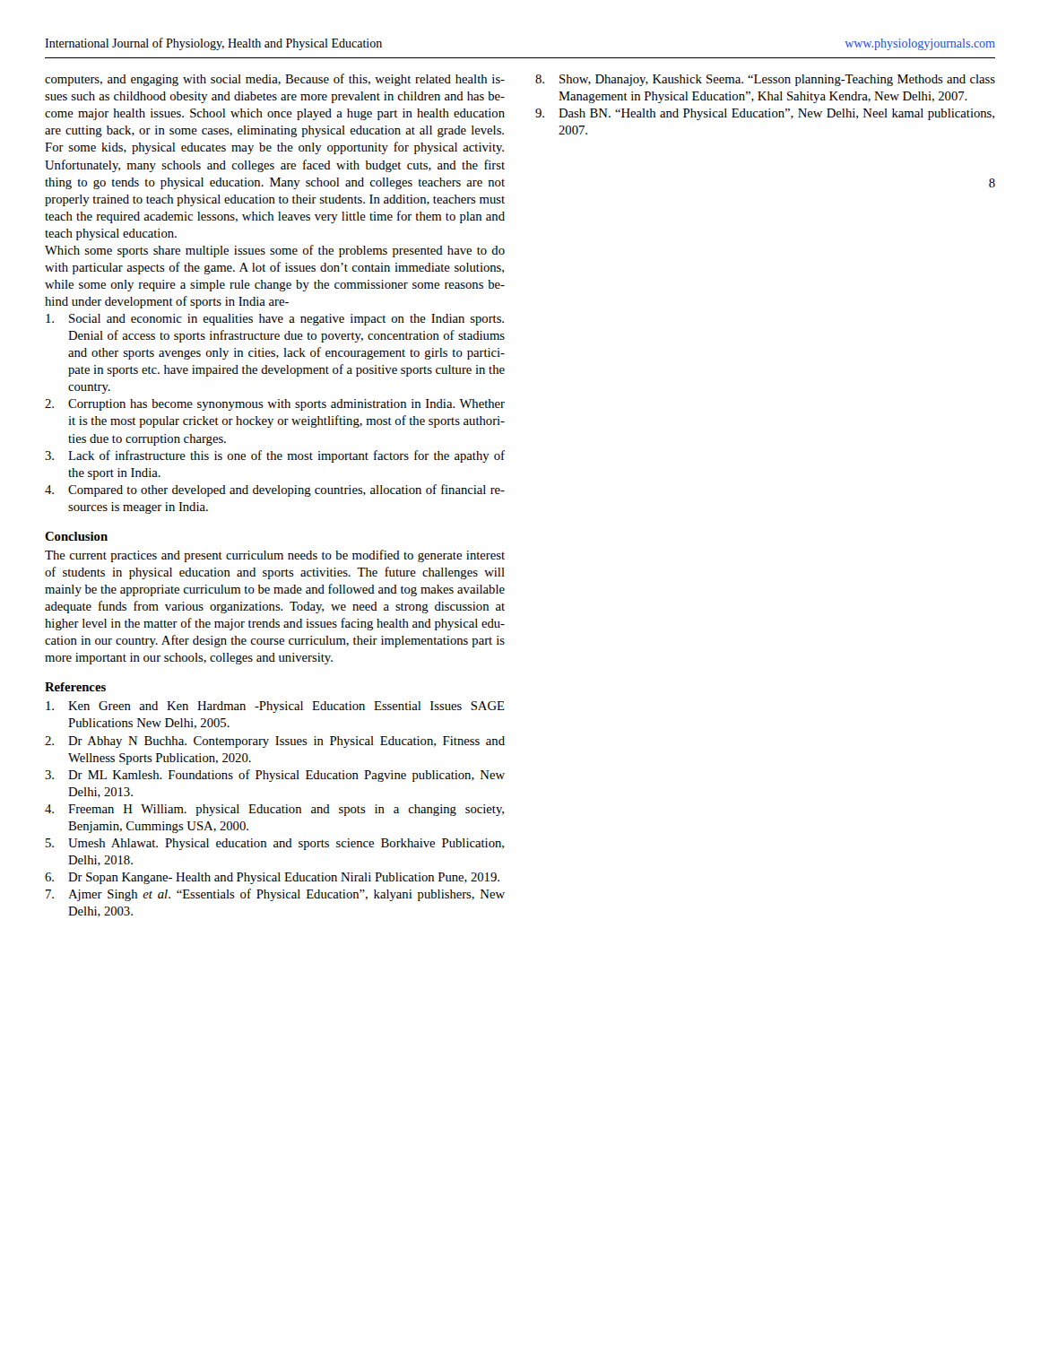International Journal of Physiology, Health and Physical Education www.physiologyjournals.com
computers, and engaging with social media, Because of this, weight related health issues such as childhood obesity and diabetes are more prevalent in children and has become major health issues. School which once played a huge part in health education are cutting back, or in some cases, eliminating physical education at all grade levels. For some kids, physical educates may be the only opportunity for physical activity. Unfortunately, many schools and colleges are faced with budget cuts, and the first thing to go tends to physical education. Many school and colleges teachers are not properly trained to teach physical education to their students. In addition, teachers must teach the required academic lessons, which leaves very little time for them to plan and teach physical education.
Which some sports share multiple issues some of the problems presented have to do with particular aspects of the game. A lot of issues don’t contain immediate solutions, while some only require a simple rule change by the commissioner some reasons behind under development of sports in India are-
Social and economic in equalities have a negative impact on the Indian sports. Denial of access to sports infrastructure due to poverty, concentration of stadiums and other sports avenges only in cities, lack of encouragement to girls to participate in sports etc. have impaired the development of a positive sports culture in the country.
Corruption has become synonymous with sports administration in India. Whether it is the most popular cricket or hockey or weightlifting, most of the sports authorities due to corruption charges.
Lack of infrastructure this is one of the most important factors for the apathy of the sport in India.
Compared to other developed and developing countries, allocation of financial resources is meager in India.
Conclusion
The current practices and present curriculum needs to be modified to generate interest of students in physical education and sports activities. The future challenges will mainly be the appropriate curriculum to be made and followed and tog makes available adequate funds from various organizations. Today, we need a strong discussion at higher level in the matter of the major trends and issues facing health and physical education in our country. After design the course curriculum, their implementations part is more important in our schools, colleges and university.
References
Ken Green and Ken Hardman -Physical Education Essential Issues SAGE Publications New Delhi, 2005.
Dr Abhay N Buchha. Contemporary Issues in Physical Education, Fitness and Wellness Sports Publication, 2020.
Dr ML Kamlesh. Foundations of Physical Education Pagvine publication, New Delhi, 2013.
Freeman H William. physical Education and spots in a changing society, Benjamin, Cummings USA, 2000.
Umesh Ahlawat. Physical education and sports science Borkhaive Publication, Delhi, 2018.
Dr Sopan Kangane- Health and Physical Education Nirali Publication Pune, 2019.
Ajmer Singh et al. “Essentials of Physical Education”, kalyani publishers, New Delhi, 2003.
Show, Dhanajoy, Kaushick Seema. “Lesson planning-Teaching Methods and class Management in Physical Education”, Khal Sahitya Kendra, New Delhi, 2007.
Dash BN. “Health and Physical Education”, New Delhi, Neel kamal publications, 2007.
8